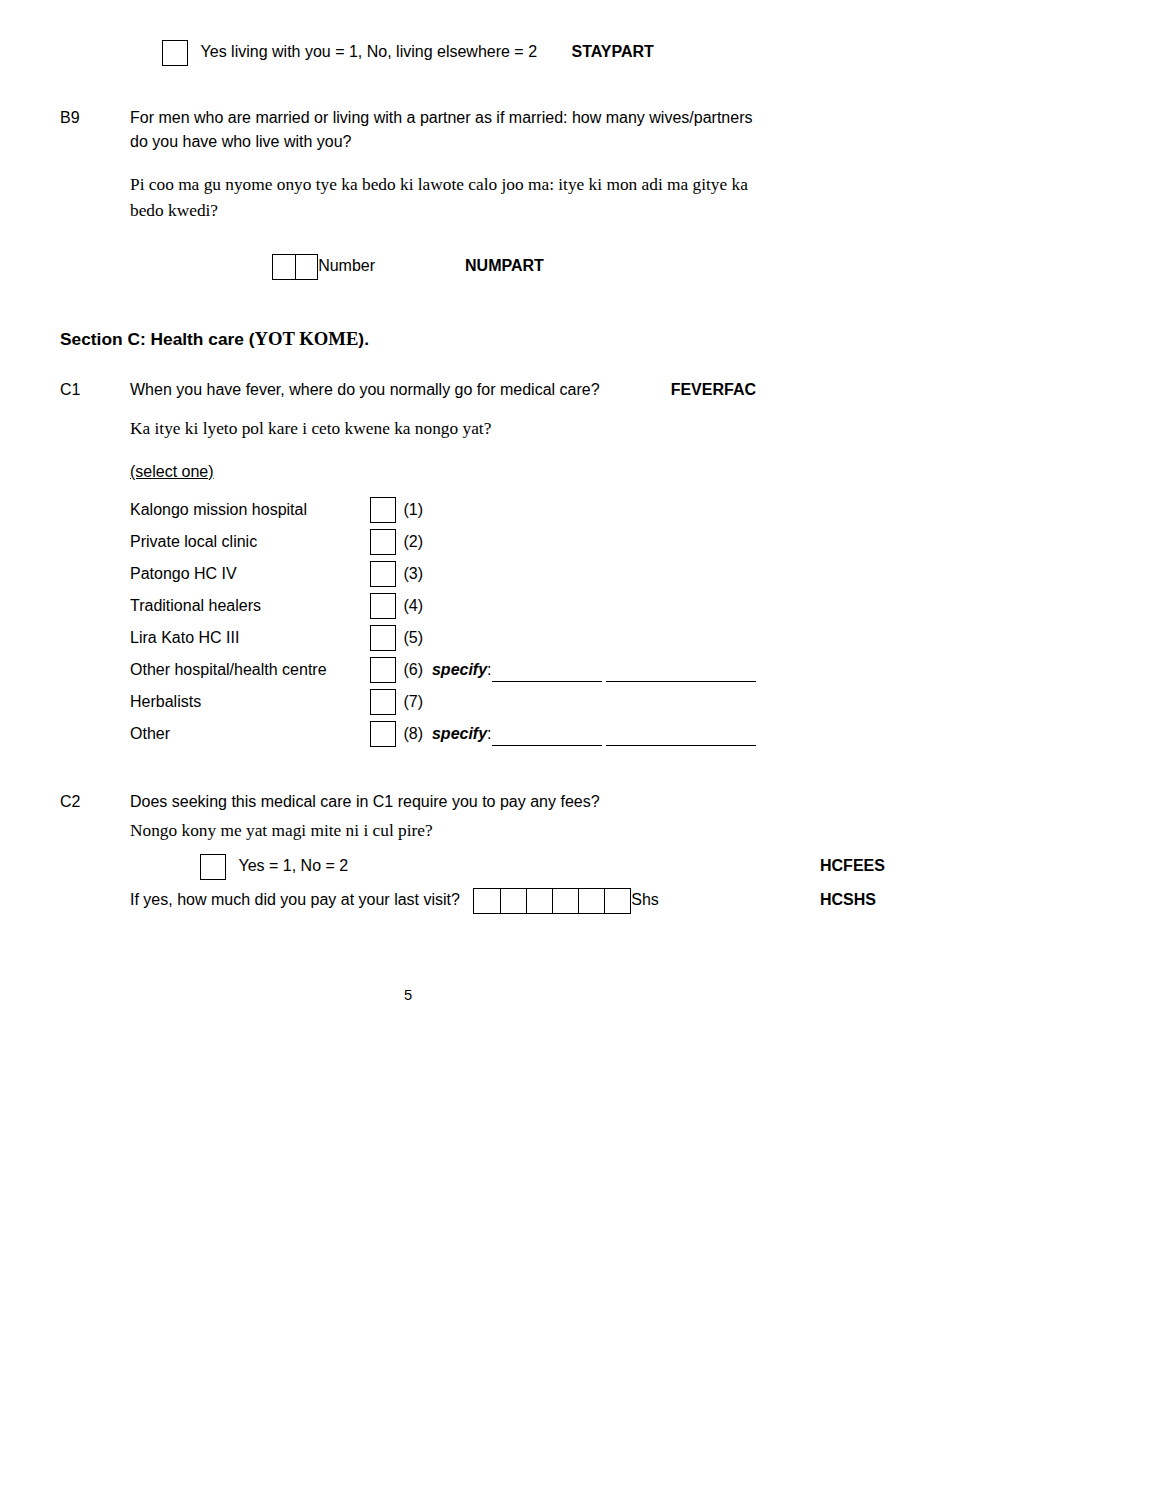Yes living with you = 1, No, living elsewhere = 2 STAYPART
B9
For men who are married or living with a partner as if married: how many wives/partners do you have who live with you?
Pi coo ma gu nyome onyo tye ka bedo ki lawote calo joo ma: itye ki mon adi ma gitye ka bedo kwedi?
Number NUMPART
Section C: Health care (YOT KOME).
C1
When you have fever, where do you normally go for medical care?
FEVERFAC
Ka itye ki lyeto pol kare i ceto kwene ka nongo yat?
(select one)
| Kalongo mission hospital | | (1) |
| Private local clinic | | (2) |
| Patongo HC IV | | (3) |
| Traditional healers | | (4) |
| Lira Kato HC III | | (5) |
| Other hospital/health centre | | (6) specify : |
| Herbalists | | (7) |
| Other | | (8) specify : |
C2
Does seeking this medical care in C1 require you to pay any fees?
Nongo kony me yat magi mite ni i cul pire?
Yes = 1, No = 2 HCFEES
If yes, how much did you pay at your last visit? Shs HCSHS
5